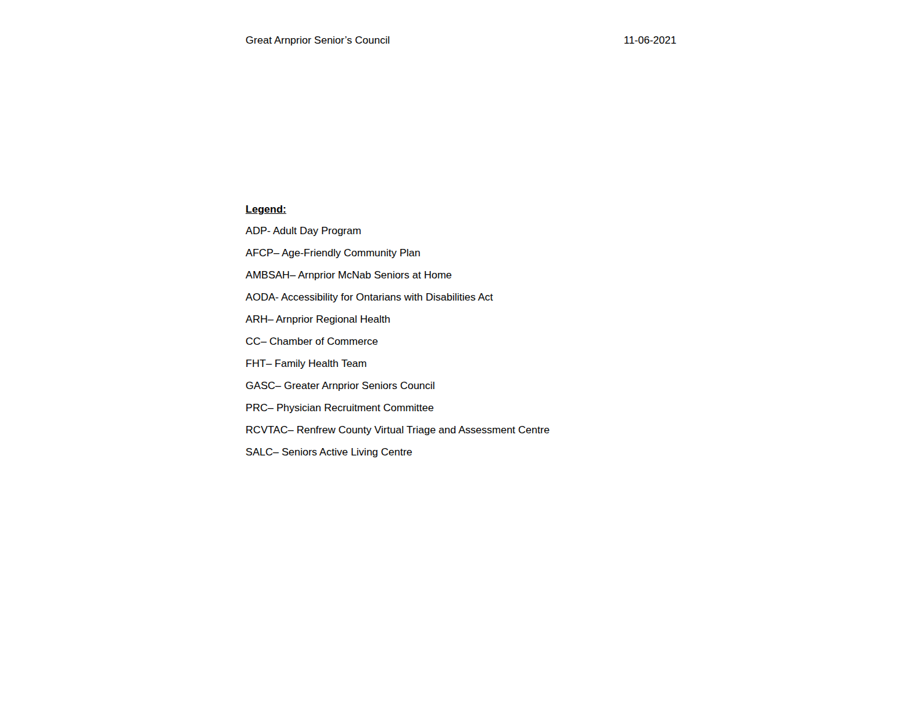Great Arnprior Senior’s Council
11-06-2021
Legend:
ADP
- Adult Day Program
AFCP
– Age-Friendly Community Plan
AMBSAH
– Arnprior McNab Seniors at Home
AODA
- Accessibility for Ontarians with Disabilities Act
ARH
– Arnprior Regional Health
CC
– Chamber of Commerce
FHT
– Family Health Team
GASC
– Greater Arnprior Seniors Council
PRC
– Physician Recruitment Committee
RCVTAC
– Renfrew County Virtual Triage and Assessment Centre
SALC
– Seniors Active Living Centre